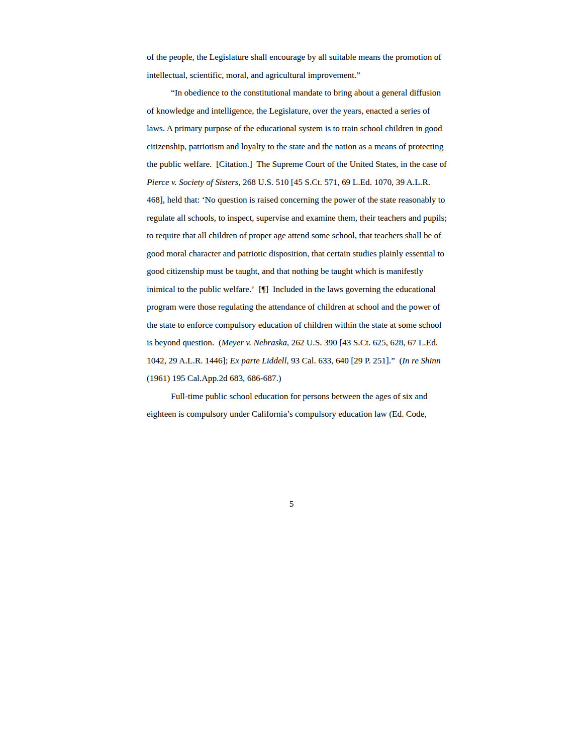of the people, the Legislature shall encourage by all suitable means the promotion of intellectual, scientific, moral, and agricultural improvement.”
“In obedience to the constitutional mandate to bring about a general diffusion of knowledge and intelligence, the Legislature, over the years, enacted a series of laws. A primary purpose of the educational system is to train school children in good citizenship, patriotism and loyalty to the state and the nation as a means of protecting the public welfare. [Citation.] The Supreme Court of the United States, in the case of Pierce v. Society of Sisters, 268 U.S. 510 [45 S.Ct. 571, 69 L.Ed. 1070, 39 A.L.R. 468], held that: ‘No question is raised concerning the power of the state reasonably to regulate all schools, to inspect, supervise and examine them, their teachers and pupils; to require that all children of proper age attend some school, that teachers shall be of good moral character and patriotic disposition, that certain studies plainly essential to good citizenship must be taught, and that nothing be taught which is manifestly inimical to the public welfare.’ [¶] Included in the laws governing the educational program were those regulating the attendance of children at school and the power of the state to enforce compulsory education of children within the state at some school is beyond question. (Meyer v. Nebraska, 262 U.S. 390 [43 S.Ct. 625, 628, 67 L.Ed. 1042, 29 A.L.R. 1446]; Ex parte Liddell, 93 Cal. 633, 640 [29 P. 251].” (In re Shinn (1961) 195 Cal.App.2d 683, 686-687.)
Full-time public school education for persons between the ages of six and eighteen is compulsory under California’s compulsory education law (Ed. Code,
5